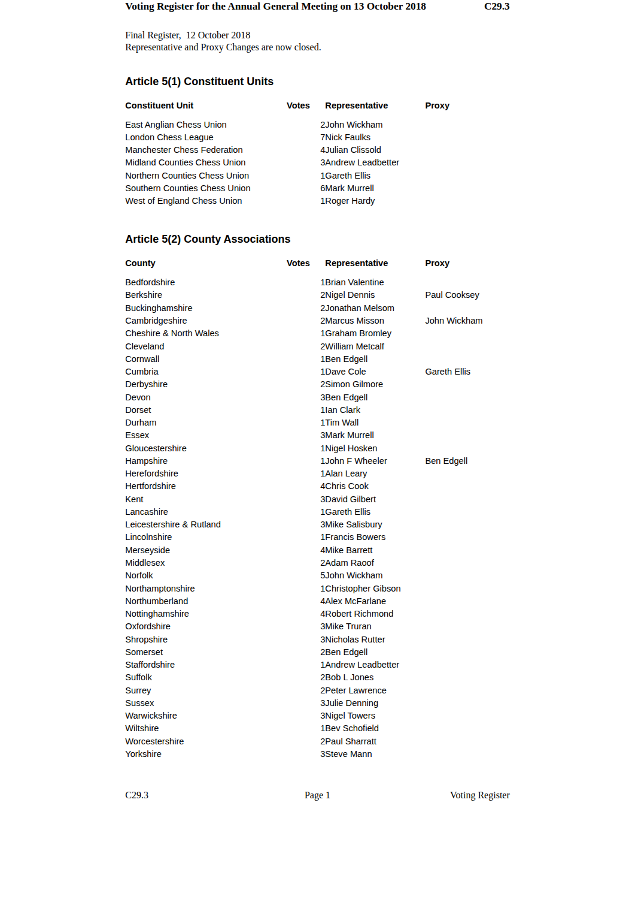Voting Register for the Annual General Meeting on 13 October 2018
C29.3
Final Register, 12 October 2018
Representative and Proxy Changes are now closed.
Article 5(1) Constituent Units
| Constituent Unit | Votes | Representative | Proxy |
| --- | --- | --- | --- |
| East Anglian Chess Union | 2 | John Wickham | |
| London Chess League | 7 | Nick Faulks | |
| Manchester Chess Federation | 4 | Julian Clissold | |
| Midland Counties Chess Union | 3 | Andrew Leadbetter | |
| Northern Counties Chess Union | 1 | Gareth Ellis | |
| Southern Counties Chess Union | 6 | Mark Murrell | |
| West of England Chess Union | 1 | Roger Hardy | |
Article 5(2) County Associations
| County | Votes | Representative | Proxy |
| --- | --- | --- | --- |
| Bedfordshire | 1 | Brian Valentine | |
| Berkshire | 2 | Nigel Dennis | Paul Cooksey |
| Buckinghamshire | 2 | Jonathan Melsom | |
| Cambridgeshire | 2 | Marcus Misson | John Wickham |
| Cheshire & North Wales | 1 | Graham Bromley | |
| Cleveland | 2 | William Metcalf | |
| Cornwall | 1 | Ben Edgell | |
| Cumbria | 1 | Dave Cole | Gareth Ellis |
| Derbyshire | 2 | Simon Gilmore | |
| Devon | 3 | Ben Edgell | |
| Dorset | 1 | Ian Clark | |
| Durham | 1 | Tim Wall | |
| Essex | 3 | Mark Murrell | |
| Gloucestershire | 1 | Nigel Hosken | |
| Hampshire | 1 | John F Wheeler | Ben Edgell |
| Herefordshire | 1 | Alan Leary | |
| Hertfordshire | 4 | Chris Cook | |
| Kent | 3 | David Gilbert | |
| Lancashire | 1 | Gareth Ellis | |
| Leicestershire & Rutland | 3 | Mike Salisbury | |
| Lincolnshire | 1 | Francis Bowers | |
| Merseyside | 4 | Mike Barrett | |
| Middlesex | 2 | Adam Raoof | |
| Norfolk | 5 | John Wickham | |
| Northamptonshire | 1 | Christopher Gibson | |
| Northumberland | 4 | Alex McFarlane | |
| Nottinghamshire | 4 | Robert Richmond | |
| Oxfordshire | 3 | Mike Truran | |
| Shropshire | 3 | Nicholas Rutter | |
| Somerset | 2 | Ben Edgell | |
| Staffordshire | 1 | Andrew Leadbetter | |
| Suffolk | 2 | Bob L Jones | |
| Surrey | 2 | Peter Lawrence | |
| Sussex | 3 | Julie Denning | |
| Warwickshire | 3 | Nigel Towers | |
| Wiltshire | 1 | Bev Schofield | |
| Worcestershire | 2 | Paul Sharratt | |
| Yorkshire | 3 | Steve Mann | |
C29.3
Page 1
Voting Register